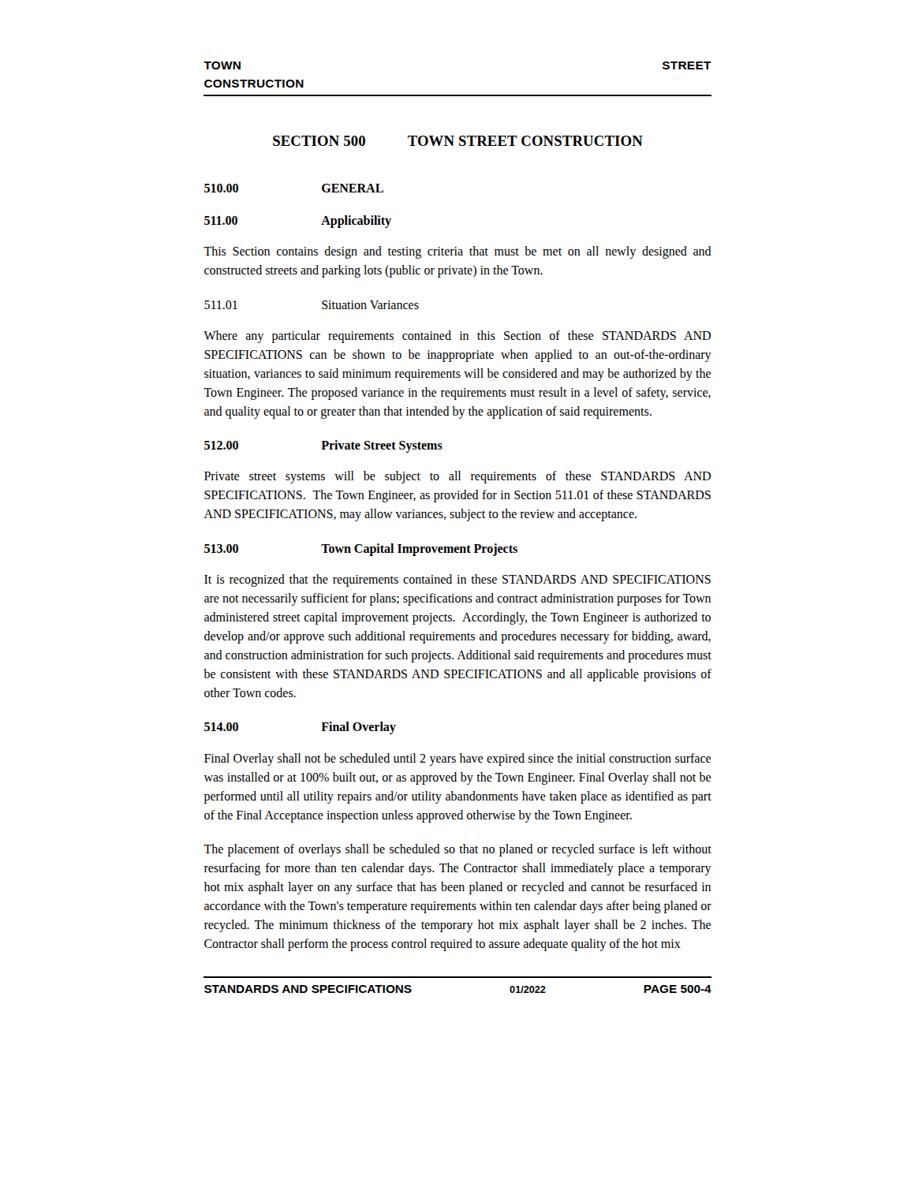TOWN
CONSTRUCTION
STREET
SECTION 500 TOWN STREET CONSTRUCTION
510.00 GENERAL
511.00 Applicability
This Section contains design and testing criteria that must be met on all newly designed and constructed streets and parking lots (public or private) in the Town.
511.01 Situation Variances
Where any particular requirements contained in this Section of these STANDARDS AND SPECIFICATIONS can be shown to be inappropriate when applied to an out-of-the-ordinary situation, variances to said minimum requirements will be considered and may be authorized by the Town Engineer. The proposed variance in the requirements must result in a level of safety, service, and quality equal to or greater than that intended by the application of said requirements.
512.00 Private Street Systems
Private street systems will be subject to all requirements of these STANDARDS AND SPECIFICATIONS. The Town Engineer, as provided for in Section 511.01 of these STANDARDS AND SPECIFICATIONS, may allow variances, subject to the review and acceptance.
513.00 Town Capital Improvement Projects
It is recognized that the requirements contained in these STANDARDS AND SPECIFICATIONS are not necessarily sufficient for plans; specifications and contract administration purposes for Town administered street capital improvement projects. Accordingly, the Town Engineer is authorized to develop and/or approve such additional requirements and procedures necessary for bidding, award, and construction administration for such projects. Additional said requirements and procedures must be consistent with these STANDARDS AND SPECIFICATIONS and all applicable provisions of other Town codes.
514.00 Final Overlay
Final Overlay shall not be scheduled until 2 years have expired since the initial construction surface was installed or at 100% built out, or as approved by the Town Engineer. Final Overlay shall not be performed until all utility repairs and/or utility abandonments have taken place as identified as part of the Final Acceptance inspection unless approved otherwise by the Town Engineer.
The placement of overlays shall be scheduled so that no planed or recycled surface is left without resurfacing for more than ten calendar days. The Contractor shall immediately place a temporary hot mix asphalt layer on any surface that has been planed or recycled and cannot be resurfaced in accordance with the Town's temperature requirements within ten calendar days after being planed or recycled. The minimum thickness of the temporary hot mix asphalt layer shall be 2 inches. The Contractor shall perform the process control required to assure adequate quality of the hot mix
STANDARDS AND SPECIFICATIONS
01/2022
PAGE 500-4